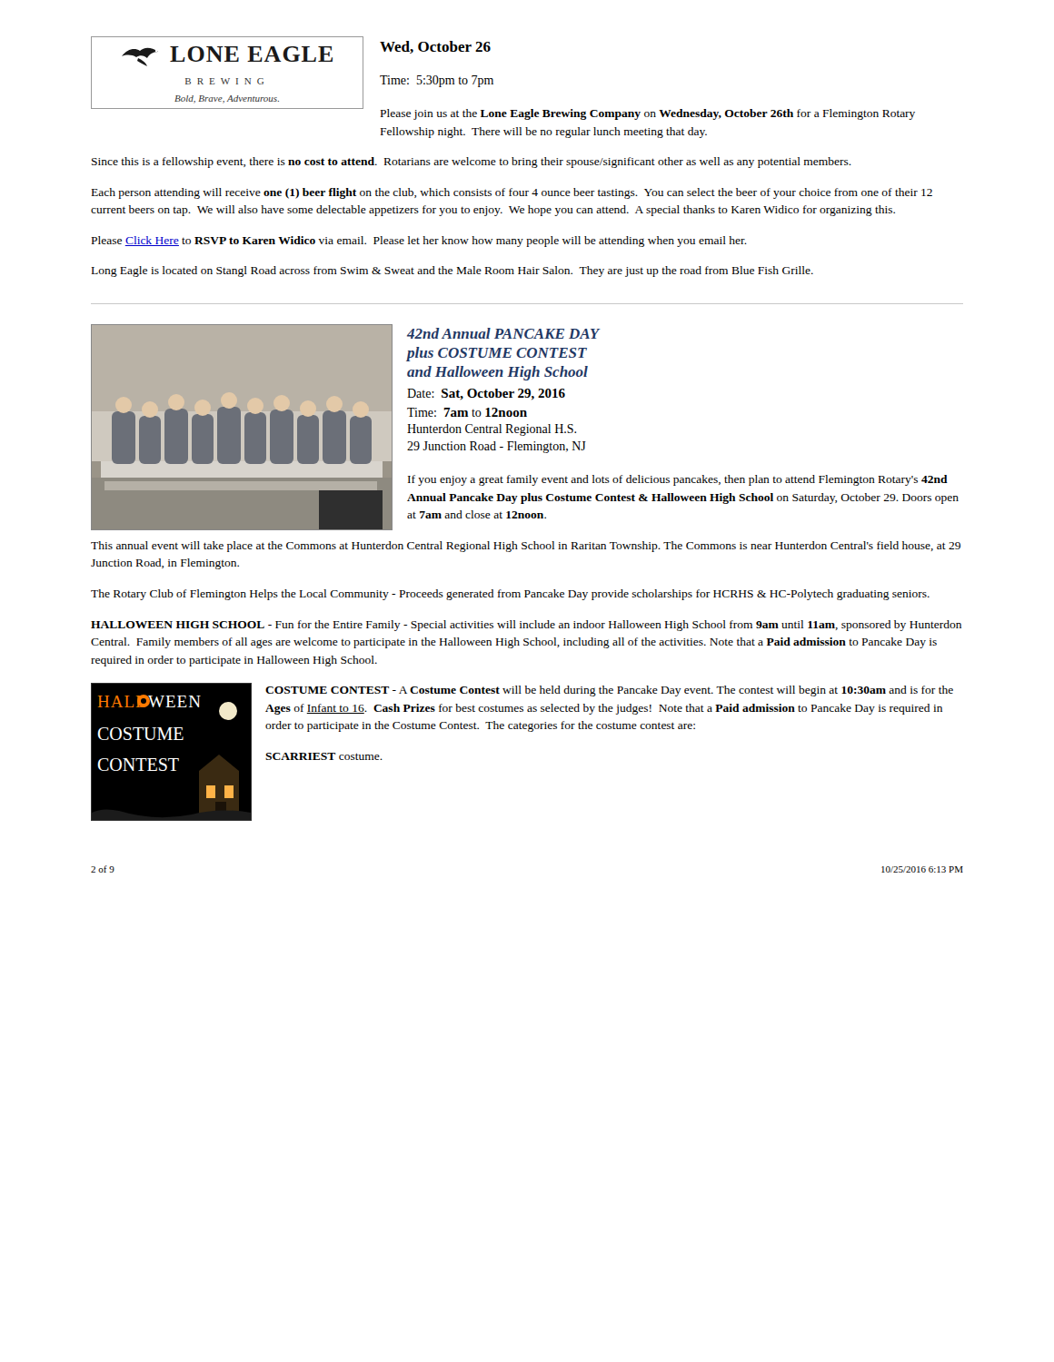LONE EAGLE
BREWING
Bold, Brave, Adventurous.
Wed, October 26
Time: 5:30pm to 7pm
Please join us at the Lone Eagle Brewing Company on Wednesday, October 26th for a Flemington Rotary Fellowship night. There will be no regular lunch meeting that day.
Since this is a fellowship event, there is no cost to attend. Rotarians are welcome to bring their spouse/significant other as well as any potential members.
Each person attending will receive one (1) beer flight on the club, which consists of four 4 ounce beer tastings. You can select the beer of your choice from one of their 12 current beers on tap. We will also have some delectable appetizers for you to enjoy. We hope you can attend. A special thanks to Karen Widico for organizing this.
Please Click Here to RSVP to Karen Widico via email. Please let her know how many people will be attending when you email her.
Long Eagle is located on Stangl Road across from Swim & Sweat and the Male Room Hair Salon. They are just up the road from Blue Fish Grille.
42nd Annual PANCAKE DAY
plus COSTUME CONTEST
and Halloween High School
Date: Sat, October 29, 2016
Time: 7am to 12noon
Hunterdon Central Regional H.S.
29 Junction Road - Flemington, NJ
If you enjoy a great family event and lots of delicious pancakes, then plan to attend Flemington Rotary's 42nd Annual Pancake Day plus Costume Contest & Halloween High School on Saturday, October 29. Doors open at 7am and close at 12noon.
This annual event will take place at the Commons at Hunterdon Central Regional High School in Raritan Township. The Commons is near Hunterdon Central's field house, at 29 Junction Road, in Flemington.
The Rotary Club of Flemington Helps the Local Community - Proceeds generated from Pancake Day provide scholarships for HCRHS & HC-Polytech graduating seniors.
HALLOWEEN HIGH SCHOOL - Fun for the Entire Family - Special activities will include an indoor Halloween High School from 9am until 11am, sponsored by Hunterdon Central. Family members of all ages are welcome to participate in the Halloween High School, including all of the activities. Note that a Paid admission to Pancake Day is required in order to participate in Halloween High School.
HALL WEEN COSTUME CONTEST
COSTUME CONTEST - A Costume Contest will be held during the Pancake Day event. The contest will begin at 10:30am and is for the Ages of Infant to 16. Cash Prizes for best costumes as selected by the judges! Note that a Paid admission to Pancake Day is required in order to participate in the Costume Contest. The categories for the costume contest are:
SCARRIEST costume.
2 of 9
10/25/2016 6:13 PM